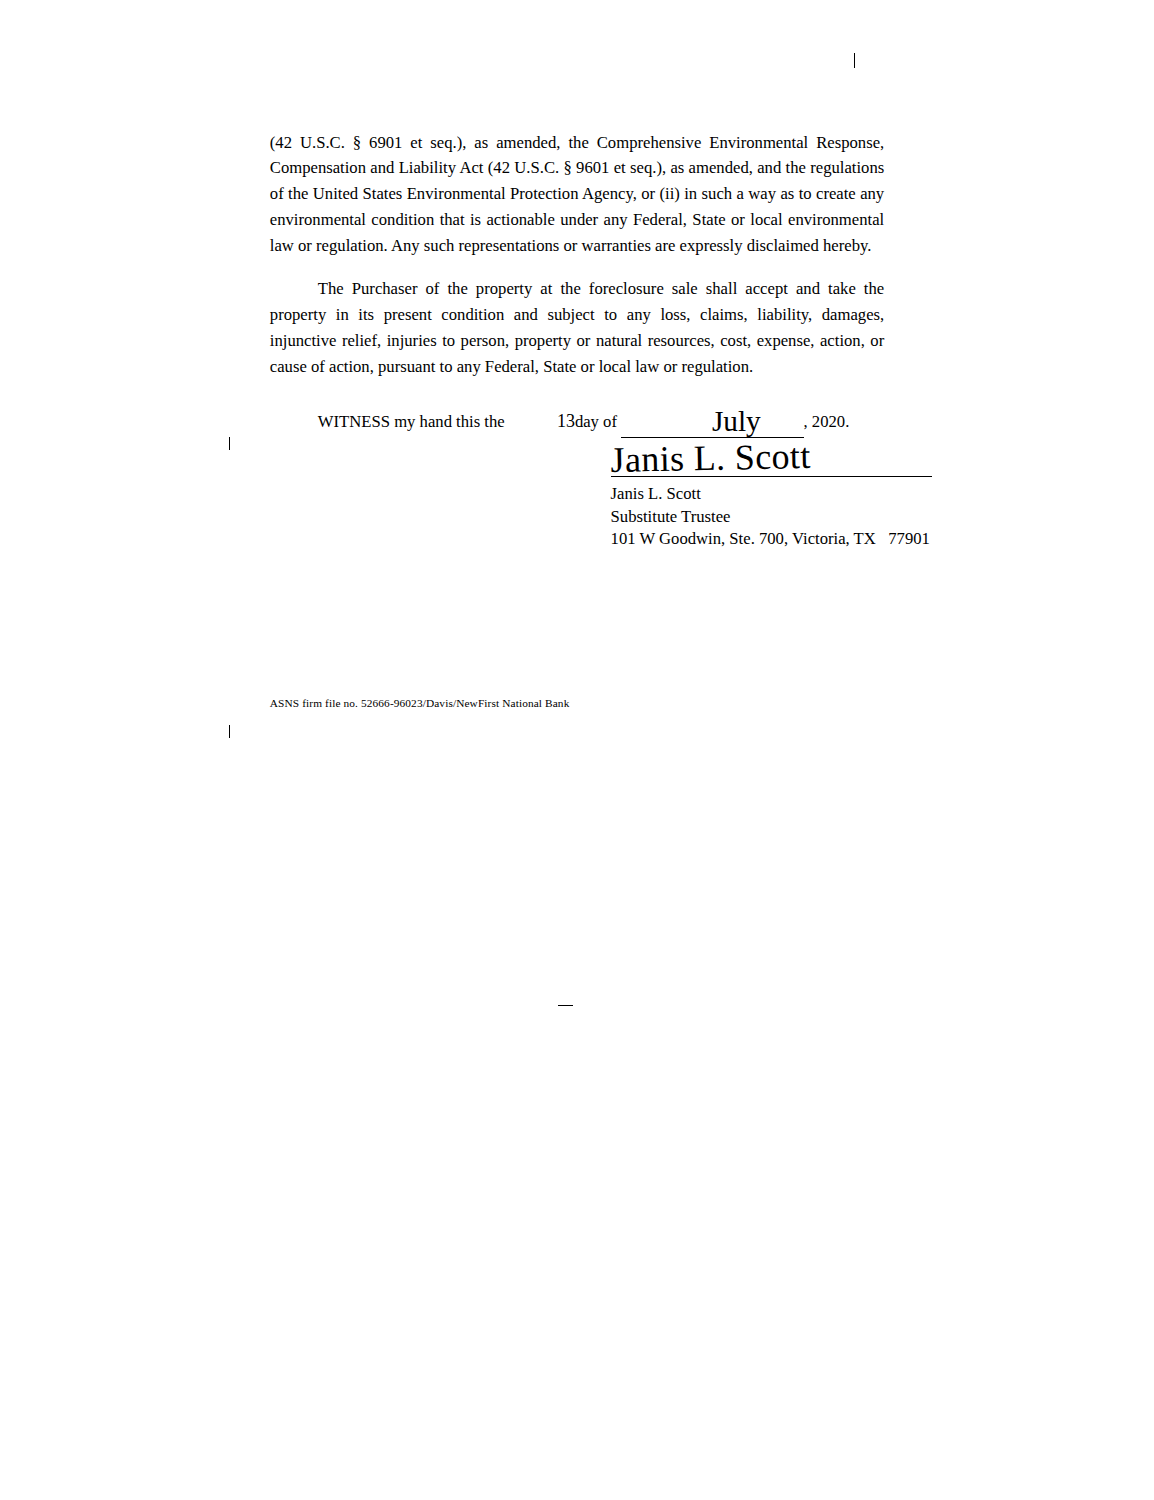(42 U.S.C. § 6901 et seq.), as amended, the Comprehensive Environmental Response, Compensation and Liability Act (42 U.S.C. § 9601 et seq.), as amended, and the regulations of the United States Environmental Protection Agency, or (ii) in such a way as to create any environmental condition that is actionable under any Federal, State or local environmental law or regulation. Any such representations or warranties are expressly disclaimed hereby.
The Purchaser of the property at the foreclosure sale shall accept and take the property in its present condition and subject to any loss, claims, liability, damages, injunctive relief, injuries to person, property or natural resources, cost, expense, action, or cause of action, pursuant to any Federal, State or local law or regulation.
WITNESS my hand this the 13day of July, 2020.
Janis L. Scott
Janis L. Scott
Substitute Trustee
101 W Goodwin, Ste. 700, Victoria, TX 77901
ASNS firm file no. 52666-96023/Davis/NewFirst National Bank